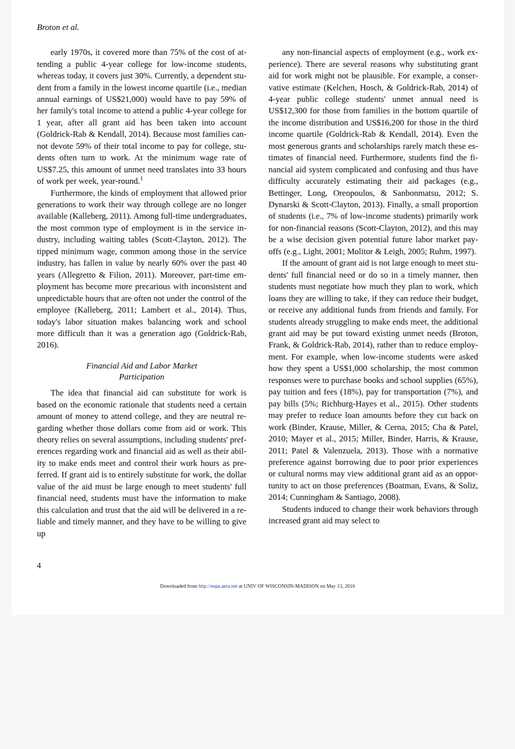Broton et al.
early 1970s, it covered more than 75% of the cost of attending a public 4-year college for low-income students, whereas today, it covers just 30%. Currently, a dependent student from a family in the lowest income quartile (i.e., median annual earnings of US$21,000) would have to pay 59% of her family's total income to attend a public 4-year college for 1 year, after all grant aid has been taken into account (Goldrick-Rab & Kendall, 2014). Because most families cannot devote 59% of their total income to pay for college, students often turn to work. At the minimum wage rate of US$7.25, this amount of unmet need translates into 33 hours of work per week, year-round.1
Furthermore, the kinds of employment that allowed prior generations to work their way through college are no longer available (Kalleberg, 2011). Among full-time undergraduates, the most common type of employment is in the service industry, including waiting tables (Scott-Clayton, 2012). The tipped minimum wage, common among those in the service industry, has fallen in value by nearly 60% over the past 40 years (Allegretto & Filion, 2011). Moreover, part-time employment has become more precarious with inconsistent and unpredictable hours that are often not under the control of the employee (Kalleberg, 2011; Lambert et al., 2014). Thus, today's labor situation makes balancing work and school more difficult than it was a generation ago (Goldrick-Rab, 2016).
Financial Aid and Labor Market
Participation
The idea that financial aid can substitute for work is based on the economic rationale that students need a certain amount of money to attend college, and they are neutral regarding whether those dollars come from aid or work. This theory relies on several assumptions, including students' preferences regarding work and financial aid as well as their ability to make ends meet and control their work hours as preferred. If grant aid is to entirely substitute for work, the dollar value of the aid must be large enough to meet students' full financial need, students must have the information to make this calculation and trust that the aid will be delivered in a reliable and timely manner, and they have to be willing to give up
any non-financial aspects of employment (e.g., work experience). There are several reasons why substituting grant aid for work might not be plausible. For example, a conservative estimate (Kelchen, Hosch, & Goldrick-Rab, 2014) of 4-year public college students' unmet annual need is US$12,300 for those from families in the bottom quartile of the income distribution and US$16,200 for those in the third income quartile (Goldrick-Rab & Kendall, 2014). Even the most generous grants and scholarships rarely match these estimates of financial need. Furthermore, students find the financial aid system complicated and confusing and thus have difficulty accurately estimating their aid packages (e.g., Bettinger, Long, Oreopoulos, & Sanbonmatsu, 2012; S. Dynarski & Scott-Clayton, 2013). Finally, a small proportion of students (i.e., 7% of low-income students) primarily work for non-financial reasons (Scott-Clayton, 2012), and this may be a wise decision given potential future labor market payoffs (e.g., Light, 2001; Molitor & Leigh, 2005; Ruhm, 1997).
If the amount of grant aid is not large enough to meet students' full financial need or do so in a timely manner, then students must negotiate how much they plan to work, which loans they are willing to take, if they can reduce their budget, or receive any additional funds from friends and family. For students already struggling to make ends meet, the additional grant aid may be put toward existing unmet needs (Broton, Frank, & Goldrick-Rab, 2014), rather than to reduce employment. For example, when low-income students were asked how they spent a US$1,000 scholarship, the most common responses were to purchase books and school supplies (65%), pay tuition and fees (18%), pay for transportation (7%), and pay bills (5%; Richburg-Hayes et al., 2015). Other students may prefer to reduce loan amounts before they cut back on work (Binder, Krause, Miller, & Cerna, 2015; Cha & Patel, 2010; Mayer et al., 2015; Miller, Binder, Harris, & Krause, 2011; Patel & Valenzuela, 2013). Those with a normative preference against borrowing due to poor prior experiences or cultural norms may view additional grant aid as an opportunity to act on those preferences (Boatman, Evans, & Soliz, 2014; Cunningham & Santiago, 2008).
Students induced to change their work behaviors through increased grant aid may select to
4
Downloaded from http://eepa.aera.net at UNIV OF WISCONSIN-MADISON on May 13, 2016